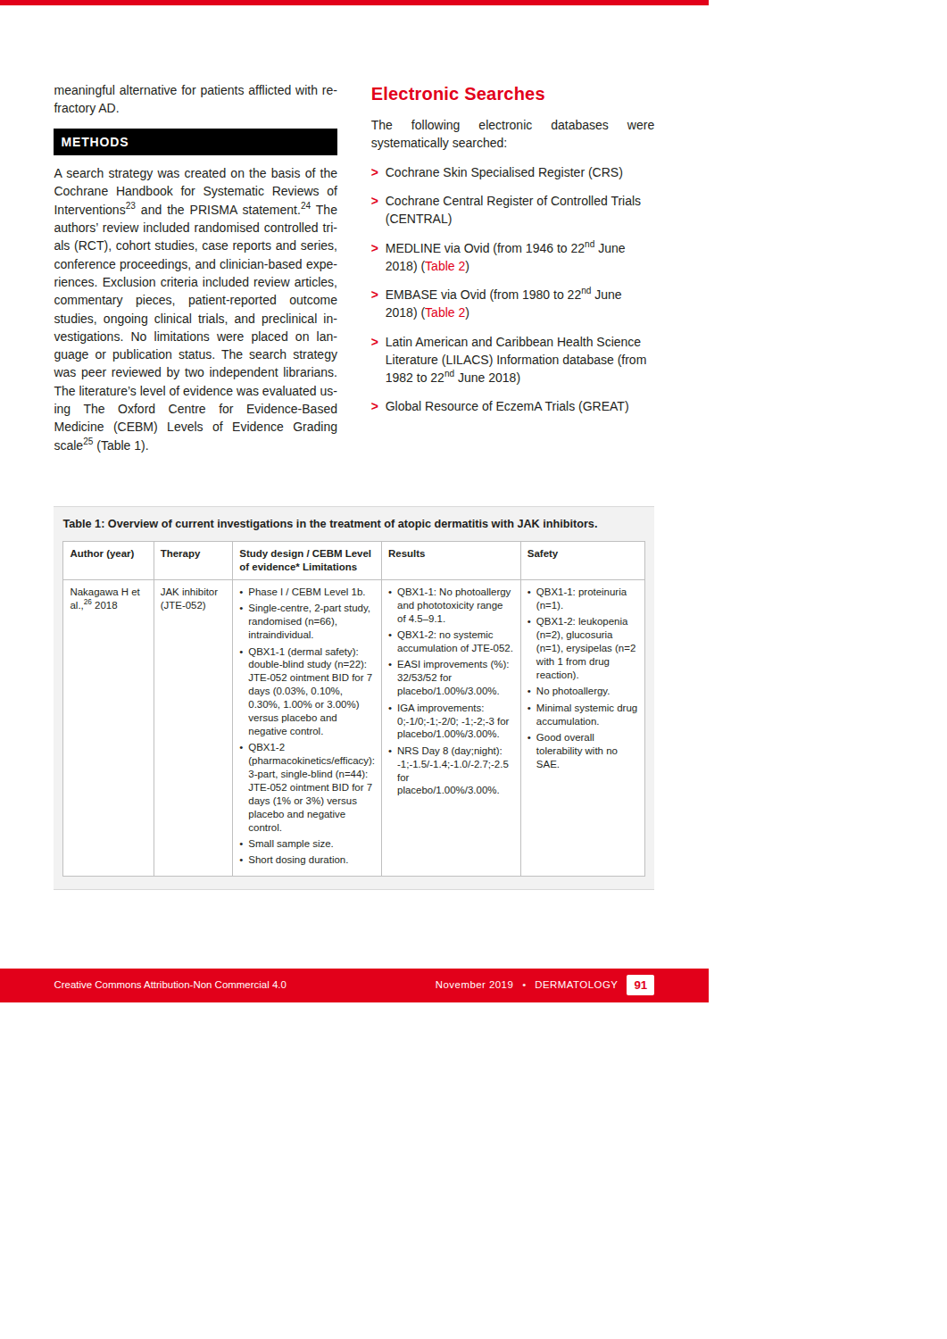meaningful alternative for patients afflicted with refractory AD.
METHODS
A search strategy was created on the basis of the Cochrane Handbook for Systematic Reviews of Interventions23 and the PRISMA statement.24 The authors’ review included randomised controlled trials (RCT), cohort studies, case reports and series, conference proceedings, and clinician-based experiences. Exclusion criteria included review articles, commentary pieces, patient-reported outcome studies, ongoing clinical trials, and preclinical investigations. No limitations were placed on language or publication status. The search strategy was peer reviewed by two independent librarians. The literature’s level of evidence was evaluated using The Oxford Centre for Evidence-Based Medicine (CEBM) Levels of Evidence Grading scale25 (Table 1).
Electronic Searches
The following electronic databases were systematically searched:
Cochrane Skin Specialised Register (CRS)
Cochrane Central Register of Controlled Trials (CENTRAL)
MEDLINE via Ovid (from 1946 to 22nd June 2018) (Table 2)
EMBASE via Ovid (from 1980 to 22nd June 2018) (Table 2)
Latin American and Caribbean Health Science Literature (LILACS) Information database (from 1982 to 22nd June 2018)
Global Resource of EczemA Trials (GREAT)
Table 1: Overview of current investigations in the treatment of atopic dermatitis with JAK inhibitors.
| Author (year) | Therapy | Study design / CEBM Level of evidence* Limitations | Results | Safety |
| --- | --- | --- | --- | --- |
| Nakagawa H et al., 26 2018 | JAK inhibitor (JTE-052) | Phase I / CEBM Level 1b. Single-centre, 2-part study, randomised (n=66), intraindividual. QBX1-1 (dermal safety): double-blind study (n=22): JTE-052 ointment BID for 7 days (0.03%, 0.10%, 0.30%, 1.00% or 3.00%) versus placebo and negative control. QBX1-2 (pharmacokinetics/efficacy): 3-part, single-blind (n=44): JTE-052 ointment BID for 7 days (1% or 3%) versus placebo and negative control. Small sample size. Short dosing duration. | QBX1-1: No photoallergy and phototoxicity range of 4.5–9.1. QBX1-2: no systemic accumulation of JTE-052. EASI improvements (%): 32/53/52 for placebo/1.00%/3.00%. IGA improvements: 0;-1/0;-1;-2/0; -1;-2;-3 for placebo/1.00%/3.00%. NRS Day 8 (day;night): -1;-1.5/-1.4;-1.0/-2.7;-2.5 for placebo/1.00%/3.00%. | QBX1-1: proteinuria (n=1). QBX1-2: leukopenia (n=2), glucosuria (n=1), erysipelas (n=2 with 1 from drug reaction). No photoallergy. Minimal systemic drug accumulation. Good overall tolerability with no SAE. |
Creative Commons Attribution-Non Commercial 4.0
November 2019 • DERMATOLOGY 91